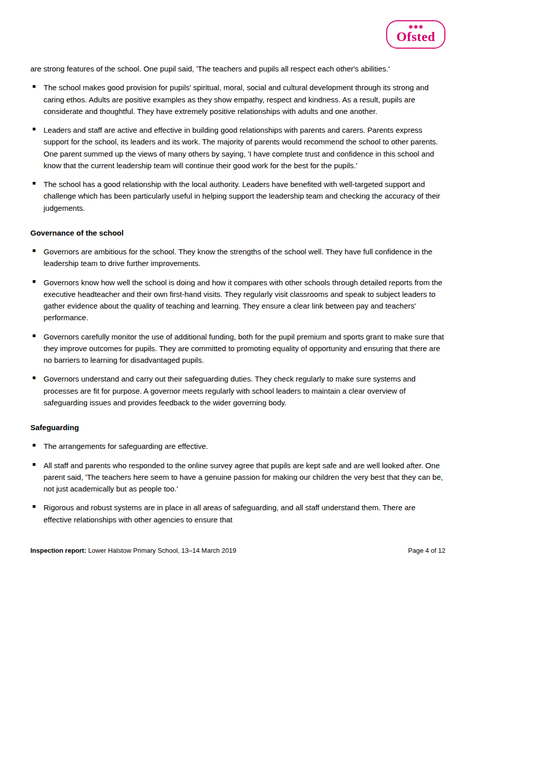✱✱✱ Ofsted
are strong features of the school. One pupil said, 'The teachers and pupils all respect each other's abilities.'
The school makes good provision for pupils' spiritual, moral, social and cultural development through its strong and caring ethos. Adults are positive examples as they show empathy, respect and kindness. As a result, pupils are considerate and thoughtful. They have extremely positive relationships with adults and one another.
Leaders and staff are active and effective in building good relationships with parents and carers. Parents express support for the school, its leaders and its work. The majority of parents would recommend the school to other parents. One parent summed up the views of many others by saying, 'I have complete trust and confidence in this school and know that the current leadership team will continue their good work for the best for the pupils.'
The school has a good relationship with the local authority. Leaders have benefited with well-targeted support and challenge which has been particularly useful in helping support the leadership team and checking the accuracy of their judgements.
Governance of the school
Governors are ambitious for the school. They know the strengths of the school well. They have full confidence in the leadership team to drive further improvements.
Governors know how well the school is doing and how it compares with other schools through detailed reports from the executive headteacher and their own first-hand visits. They regularly visit classrooms and speak to subject leaders to gather evidence about the quality of teaching and learning. They ensure a clear link between pay and teachers' performance.
Governors carefully monitor the use of additional funding, both for the pupil premium and sports grant to make sure that they improve outcomes for pupils. They are committed to promoting equality of opportunity and ensuring that there are no barriers to learning for disadvantaged pupils.
Governors understand and carry out their safeguarding duties. They check regularly to make sure systems and processes are fit for purpose. A governor meets regularly with school leaders to maintain a clear overview of safeguarding issues and provides feedback to the wider governing body.
Safeguarding
The arrangements for safeguarding are effective.
All staff and parents who responded to the online survey agree that pupils are kept safe and are well looked after. One parent said, 'The teachers here seem to have a genuine passion for making our children the very best that they can be, not just academically but as people too.'
Rigorous and robust systems are in place in all areas of safeguarding, and all staff understand them. There are effective relationships with other agencies to ensure that
Inspection report: Lower Halstow Primary School, 13–14 March 2019 Page 4 of 12